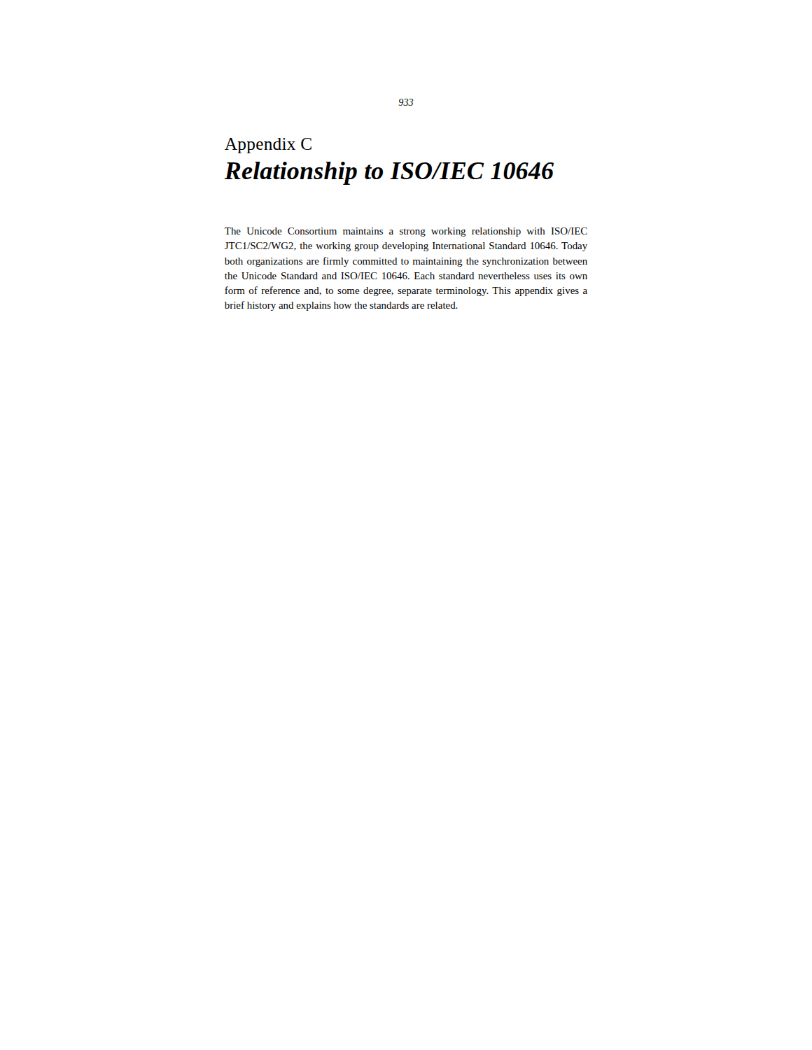933
Appendix C
Relationship to ISO/IEC 10646
The Unicode Consortium maintains a strong working relationship with ISO/IEC JTC1/SC2/WG2, the working group developing International Standard 10646. Today both organizations are firmly committed to maintaining the synchronization between the Unicode Standard and ISO/IEC 10646. Each standard nevertheless uses its own form of reference and, to some degree, separate terminology. This appendix gives a brief history and explains how the standards are related.